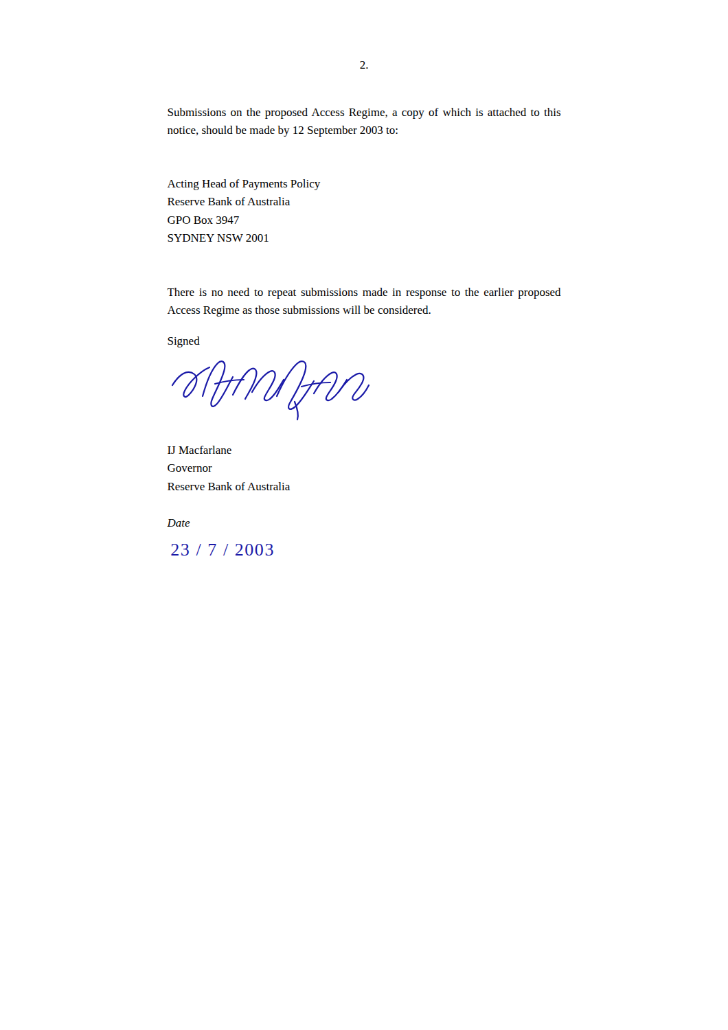2.
Submissions on the proposed Access Regime, a copy of which is attached to this notice, should be made by 12 September 2003 to:
Acting Head of Payments Policy
Reserve Bank of Australia
GPO Box 3947
SYDNEY NSW 2001
There is no need to repeat submissions made in response to the earlier proposed Access Regime as those submissions will be considered.
Signed
IJ Macfarlane
Governor
Reserve Bank of Australia
Date
23 / 7 / 2003